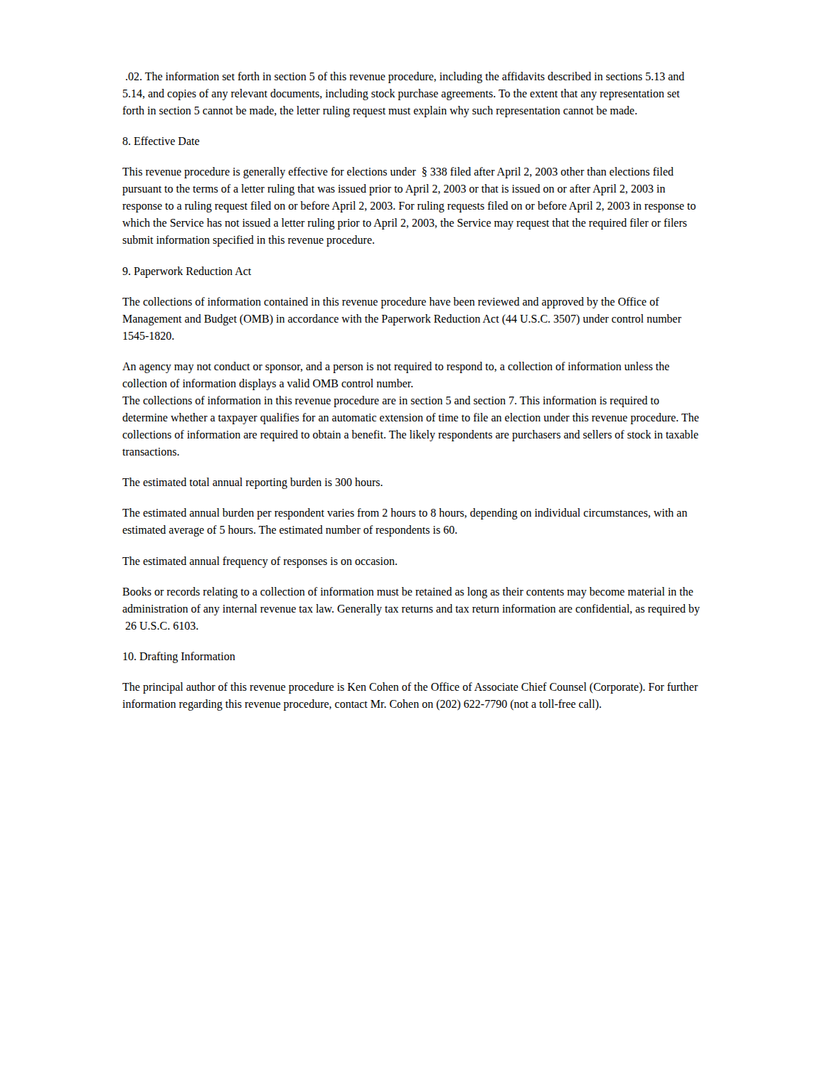.02. The information set forth in section 5 of this revenue procedure, including the affidavits described in sections 5.13 and 5.14, and copies of any relevant documents, including stock purchase agreements. To the extent that any representation set forth in section 5 cannot be made, the letter ruling request must explain why such representation cannot be made.
8. Effective Date
This revenue procedure is generally effective for elections under § 338 filed after April 2, 2003 other than elections filed pursuant to the terms of a letter ruling that was issued prior to April 2, 2003 or that is issued on or after April 2, 2003 in response to a ruling request filed on or before April 2, 2003. For ruling requests filed on or before April 2, 2003 in response to which the Service has not issued a letter ruling prior to April 2, 2003, the Service may request that the required filer or filers submit information specified in this revenue procedure.
9. Paperwork Reduction Act
The collections of information contained in this revenue procedure have been reviewed and approved by the Office of Management and Budget (OMB) in accordance with the Paperwork Reduction Act (44 U.S.C. 3507) under control number 1545-1820.
An agency may not conduct or sponsor, and a person is not required to respond to, a collection of information unless the collection of information displays a valid OMB control number.
The collections of information in this revenue procedure are in section 5 and section 7. This information is required to determine whether a taxpayer qualifies for an automatic extension of time to file an election under this revenue procedure. The collections of information are required to obtain a benefit. The likely respondents are purchasers and sellers of stock in taxable transactions.
The estimated total annual reporting burden is 300 hours.
The estimated annual burden per respondent varies from 2 hours to 8 hours, depending on individual circumstances, with an estimated average of 5 hours. The estimated number of respondents is 60.
The estimated annual frequency of responses is on occasion.
Books or records relating to a collection of information must be retained as long as their contents may become material in the administration of any internal revenue tax law. Generally tax returns and tax return information are confidential, as required by 26 U.S.C. 6103.
10. Drafting Information
The principal author of this revenue procedure is Ken Cohen of the Office of Associate Chief Counsel (Corporate). For further information regarding this revenue procedure, contact Mr. Cohen on (202) 622-7790 (not a toll-free call).